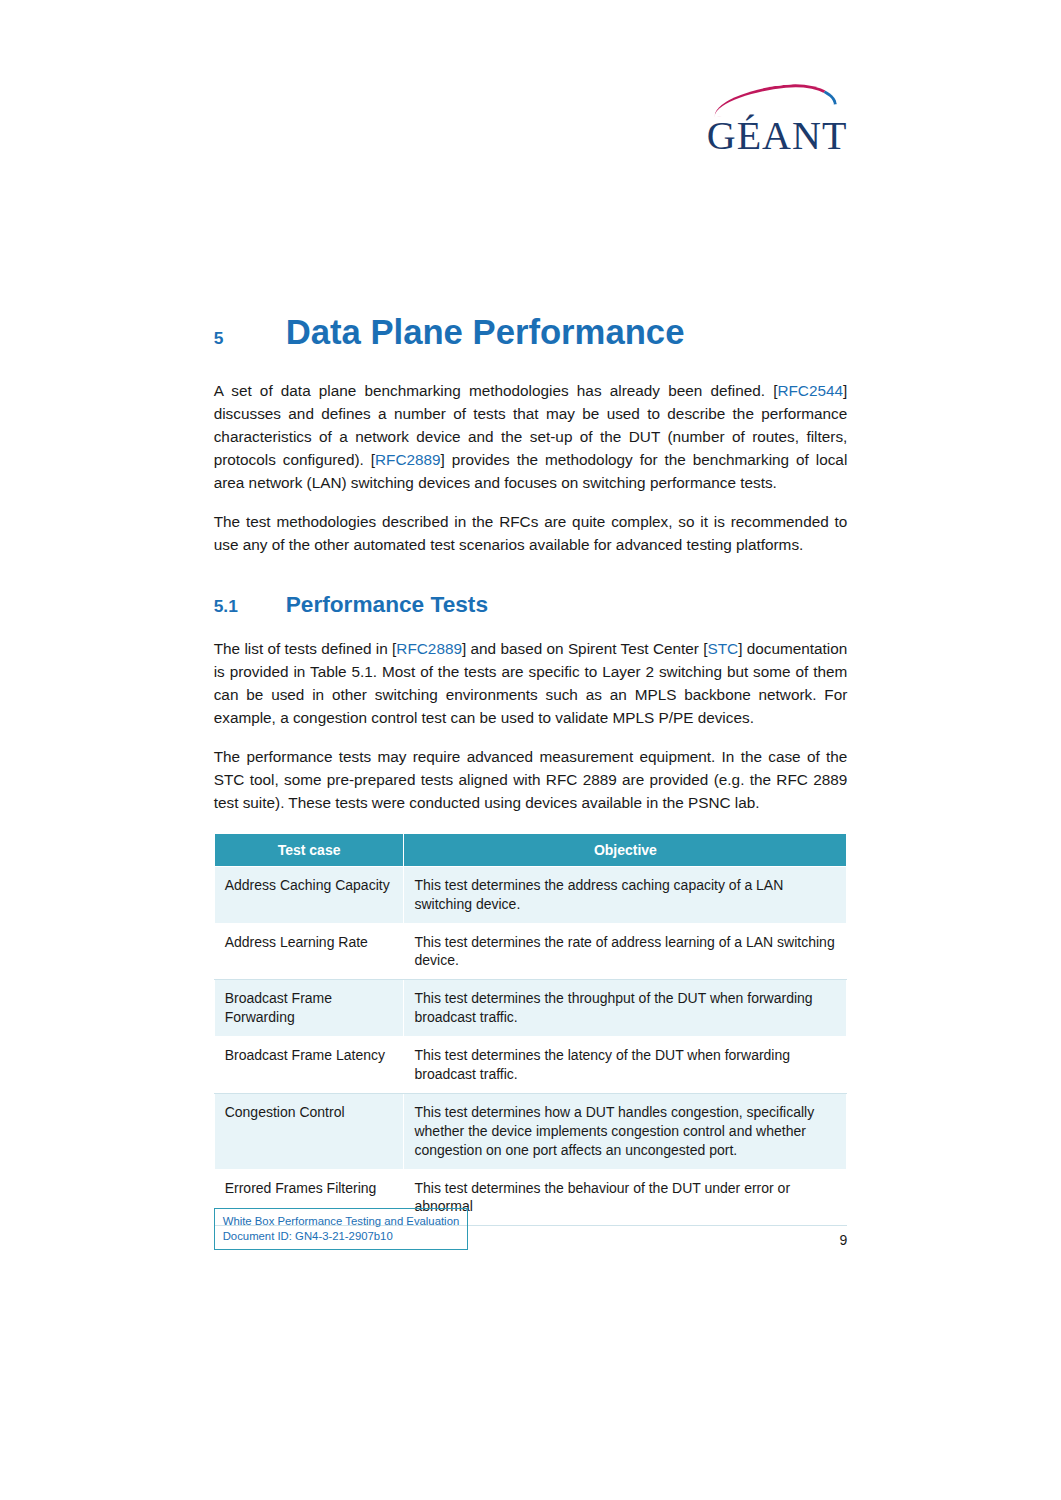GÉANT
5 Data Plane Performance
A set of data plane benchmarking methodologies has already been defined. [RFC2544] discusses and defines a number of tests that may be used to describe the performance characteristics of a network device and the set-up of the DUT (number of routes, filters, protocols configured). [RFC2889] provides the methodology for the benchmarking of local area network (LAN) switching devices and focuses on switching performance tests.
The test methodologies described in the RFCs are quite complex, so it is recommended to use any of the other automated test scenarios available for advanced testing platforms.
5.1 Performance Tests
The list of tests defined in [RFC2889] and based on Spirent Test Center [STC] documentation is provided in Table 5.1. Most of the tests are specific to Layer 2 switching but some of them can be used in other switching environments such as an MPLS backbone network. For example, a congestion control test can be used to validate MPLS P/PE devices.
The performance tests may require advanced measurement equipment. In the case of the STC tool, some pre-prepared tests aligned with RFC 2889 are provided (e.g. the RFC 2889 test suite). These tests were conducted using devices available in the PSNC lab.
| Test case | Objective |
| --- | --- |
| Address Caching Capacity | This test determines the address caching capacity of a LAN switching device. |
| Address Learning Rate | This test determines the rate of address learning of a LAN switching device. |
| Broadcast Frame Forwarding | This test determines the throughput of the DUT when forwarding broadcast traffic. |
| Broadcast Frame Latency | This test determines the latency of the DUT when forwarding broadcast traffic. |
| Congestion Control | This test determines how a DUT handles congestion, specifically whether the device implements congestion control and whether congestion on one port affects an uncongested port. |
| Errored Frames Filtering | This test determines the behaviour of the DUT under error or abnormal |
White Box Performance Testing and Evaluation
Document ID: GN4-3-21-2907b10
9